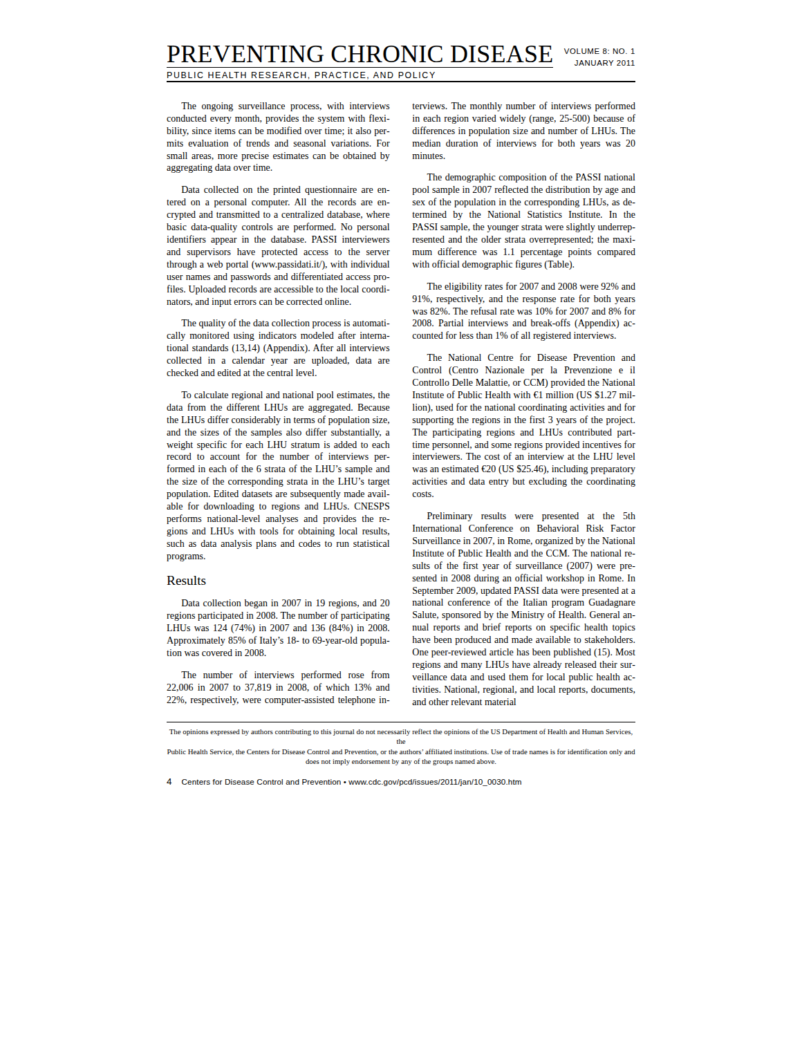PREVENTING CHRONIC DISEASE
PUBLIC HEALTH RESEARCH, PRACTICE, AND POLICY
VOLUME 8: NO. 1
JANUARY 2011
The ongoing surveillance process, with interviews conducted every month, provides the system with flexibility, since items can be modified over time; it also permits evaluation of trends and seasonal variations. For small areas, more precise estimates can be obtained by aggregating data over time.
Data collected on the printed questionnaire are entered on a personal computer. All the records are encrypted and transmitted to a centralized database, where basic data-quality controls are performed. No personal identifiers appear in the database. PASSI interviewers and supervisors have protected access to the server through a web portal (www.passidati.it/), with individual user names and passwords and differentiated access profiles. Uploaded records are accessible to the local coordinators, and input errors can be corrected online.
The quality of the data collection process is automatically monitored using indicators modeled after international standards (13,14) (Appendix). After all interviews collected in a calendar year are uploaded, data are checked and edited at the central level.
To calculate regional and national pool estimates, the data from the different LHUs are aggregated. Because the LHUs differ considerably in terms of population size, and the sizes of the samples also differ substantially, a weight specific for each LHU stratum is added to each record to account for the number of interviews performed in each of the 6 strata of the LHU’s sample and the size of the corresponding strata in the LHU’s target population. Edited datasets are subsequently made available for downloading to regions and LHUs. CNESPS performs national-level analyses and provides the regions and LHUs with tools for obtaining local results, such as data analysis plans and codes to run statistical programs.
Results
Data collection began in 2007 in 19 regions, and 20 regions participated in 2008. The number of participating LHUs was 124 (74%) in 2007 and 136 (84%) in 2008. Approximately 85% of Italy’s 18- to 69-year-old population was covered in 2008.
The number of interviews performed rose from 22,006 in 2007 to 37,819 in 2008, of which 13% and 22%, respectively, were computer-assisted telephone interviews. The monthly number of interviews performed in each region varied widely (range, 25-500) because of differences in population size and number of LHUs. The median duration of interviews for both years was 20 minutes.
The demographic composition of the PASSI national pool sample in 2007 reflected the distribution by age and sex of the population in the corresponding LHUs, as determined by the National Statistics Institute. In the PASSI sample, the younger strata were slightly underrepresented and the older strata overrepresented; the maximum difference was 1.1 percentage points compared with official demographic figures (Table).
The eligibility rates for 2007 and 2008 were 92% and 91%, respectively, and the response rate for both years was 82%. The refusal rate was 10% for 2007 and 8% for 2008. Partial interviews and break-offs (Appendix) accounted for less than 1% of all registered interviews.
The National Centre for Disease Prevention and Control (Centro Nazionale per la Prevenzione e il Controllo Delle Malattie, or CCM) provided the National Institute of Public Health with €1 million (US $1.27 million), used for the national coordinating activities and for supporting the regions in the first 3 years of the project. The participating regions and LHUs contributed part-time personnel, and some regions provided incentives for interviewers. The cost of an interview at the LHU level was an estimated €20 (US $25.46), including preparatory activities and data entry but excluding the coordinating costs.
Preliminary results were presented at the 5th International Conference on Behavioral Risk Factor Surveillance in 2007, in Rome, organized by the National Institute of Public Health and the CCM. The national results of the first year of surveillance (2007) were presented in 2008 during an official workshop in Rome. In September 2009, updated PASSI data were presented at a national conference of the Italian program Guadagnare Salute, sponsored by the Ministry of Health. General annual reports and brief reports on specific health topics have been produced and made available to stakeholders. One peer-reviewed article has been published (15). Most regions and many LHUs have already released their surveillance data and used them for local public health activities. National, regional, and local reports, documents, and other relevant material
The opinions expressed by authors contributing to this journal do not necessarily reflect the opinions of the US Department of Health and Human Services, the
Public Health Service, the Centers for Disease Control and Prevention, or the authors’ affiliated institutions. Use of trade names is for identification only and
does not imply endorsement by any of the groups named above.
4 Centers for Disease Control and Prevention • www.cdc.gov/pcd/issues/2011/jan/10_0030.htm